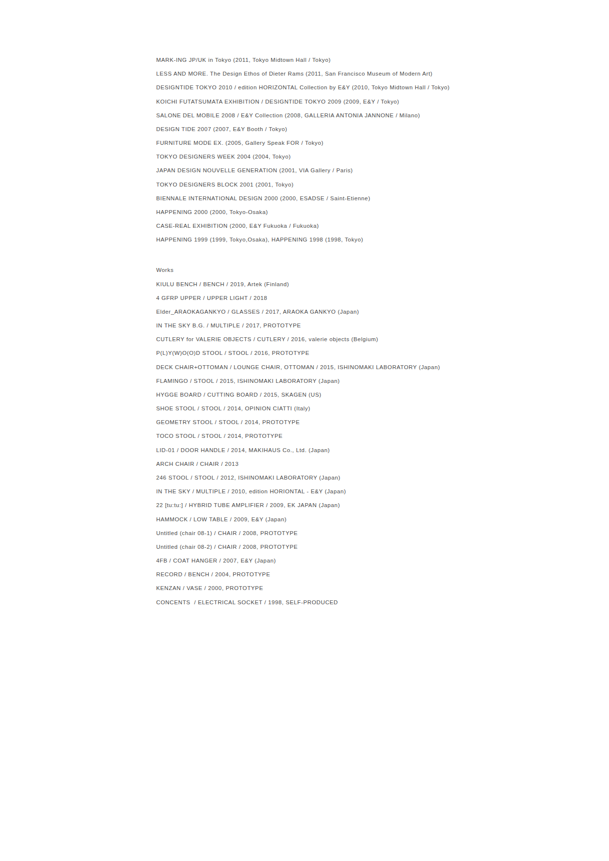MARK-ING JP/UK in Tokyo (2011, Tokyo Midtown Hall / Tokyo)
LESS AND MORE. The Design Ethos of Dieter Rams (2011, San Francisco Museum of Modern Art)
DESIGNTIDE TOKYO 2010 / edition HORIZONTAL Collection by E&Y (2010, Tokyo Midtown Hall / Tokyo)
KOICHI FUTATSUMATA EXHIBITION / DESIGNTIDE TOKYO 2009 (2009, E&Y / Tokyo)
SALONE DEL MOBILE 2008 / E&Y Collection (2008, GALLERIA ANTONIA JANNONE / Milano)
DESIGN TIDE 2007 (2007, E&Y Booth / Tokyo)
FURNITURE MODE EX. (2005, Gallery Speak FOR / Tokyo)
TOKYO DESIGNERS WEEK 2004 (2004, Tokyo)
JAPAN DESIGN NOUVELLE GENERATION (2001, VIA Gallery / Paris)
TOKYO DESIGNERS BLOCK 2001 (2001, Tokyo)
BIENNALE INTERNATIONAL DESIGN 2000 (2000, ESADSE / Saint-Etienne)
HAPPENING 2000 (2000, Tokyo-Osaka)
CASE-REAL EXHIBITION (2000, E&Y Fukuoka / Fukuoka)
HAPPENING 1999 (1999, Tokyo,Osaka), HAPPENING 1998 (1998, Tokyo)
Works
KIULU BENCH / BENCH / 2019, Artek (Finland)
4 GFRP UPPER / UPPER LIGHT / 2018
Elder_ARAOKAGANKYO / GLASSES / 2017, ARAOKA GANKYO (Japan)
IN THE SKY B.G. / MULTIPLE / 2017, PROTOTYPE
CUTLERY for VALERIE OBJECTS / CUTLERY / 2016, valerie objects (Belgium)
P(L)Y(W)O(O)D STOOL / STOOL / 2016, PROTOTYPE
DECK CHAIR+OTTOMAN / LOUNGE CHAIR, OTTOMAN / 2015, ISHINOMAKI LABORATORY (Japan)
FLAMINGO / STOOL / 2015, ISHINOMAKI LABORATORY (Japan)
HYGGE BOARD / CUTTING BOARD / 2015, SKAGEN (US)
SHOE STOOL / STOOL / 2014, OPINION CIATTI (Italy)
GEOMETRY STOOL / STOOL / 2014, PROTOTYPE
TOCO STOOL / STOOL / 2014, PROTOTYPE
LID-01 / DOOR HANDLE / 2014, MAKIHAUS Co., Ltd. (Japan)
ARCH CHAIR / CHAIR / 2013
246 STOOL / STOOL / 2012, ISHINOMAKI LABORATORY (Japan)
IN THE SKY / MULTIPLE / 2010, edition HORIONTAL - E&Y (Japan)
22 [tu:tu:] / HYBRID TUBE AMPLIFIER / 2009, EK JAPAN (Japan)
HAMMOCK / LOW TABLE / 2009, E&Y (Japan)
Untitled (chair 08-1) / CHAIR / 2008, PROTOTYPE
Untitled (chair 08-2) / CHAIR / 2008, PROTOTYPE
4FB / COAT HANGER / 2007, E&Y (Japan)
RECORD / BENCH / 2004, PROTOTYPE
KENZAN / VASE / 2000, PROTOTYPE
CONCENTS / ELECTRICAL SOCKET / 1998, SELF-PRODUCED